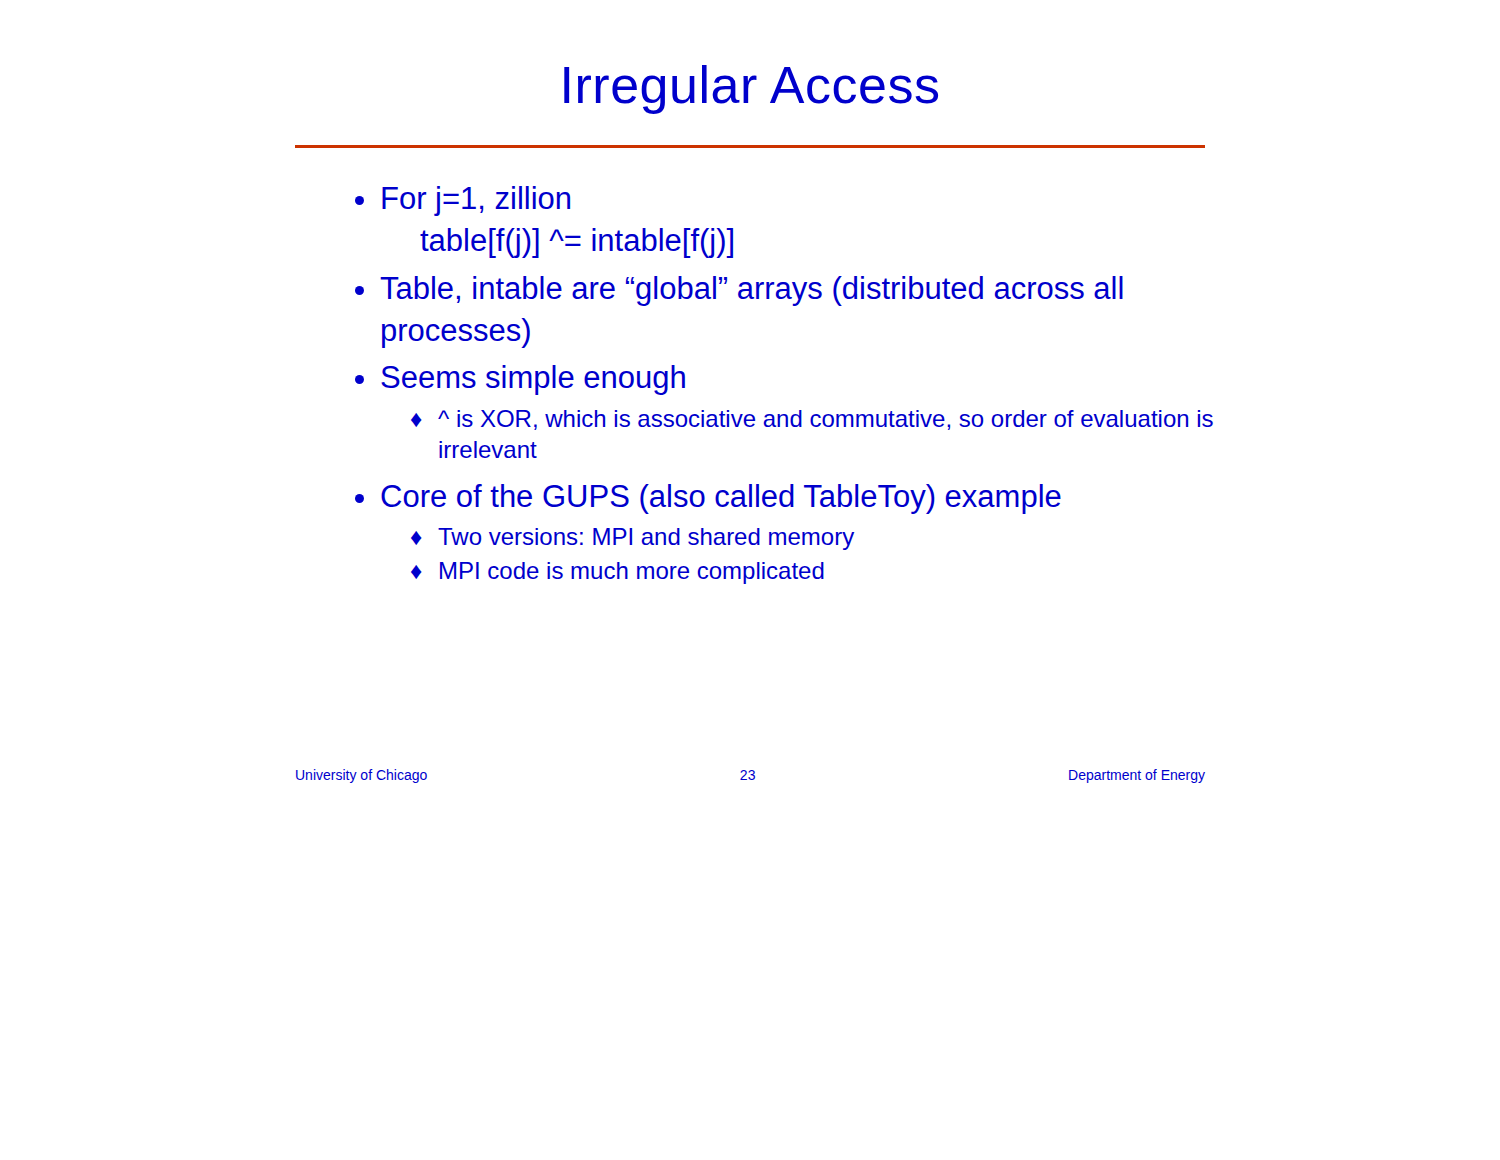Irregular Access
For j=1, zillion table[f(j)] ^= intable[f(j)]
Table, intable are “global” arrays (distributed across all processes)
Seems simple enough
^ is XOR, which is associative and commutative, so order of evaluation is irrelevant
Core of the GUPS (also called TableToy) example
Two versions: MPI and shared memory
MPI code is much more complicated
University of Chicago Department of Energy
23